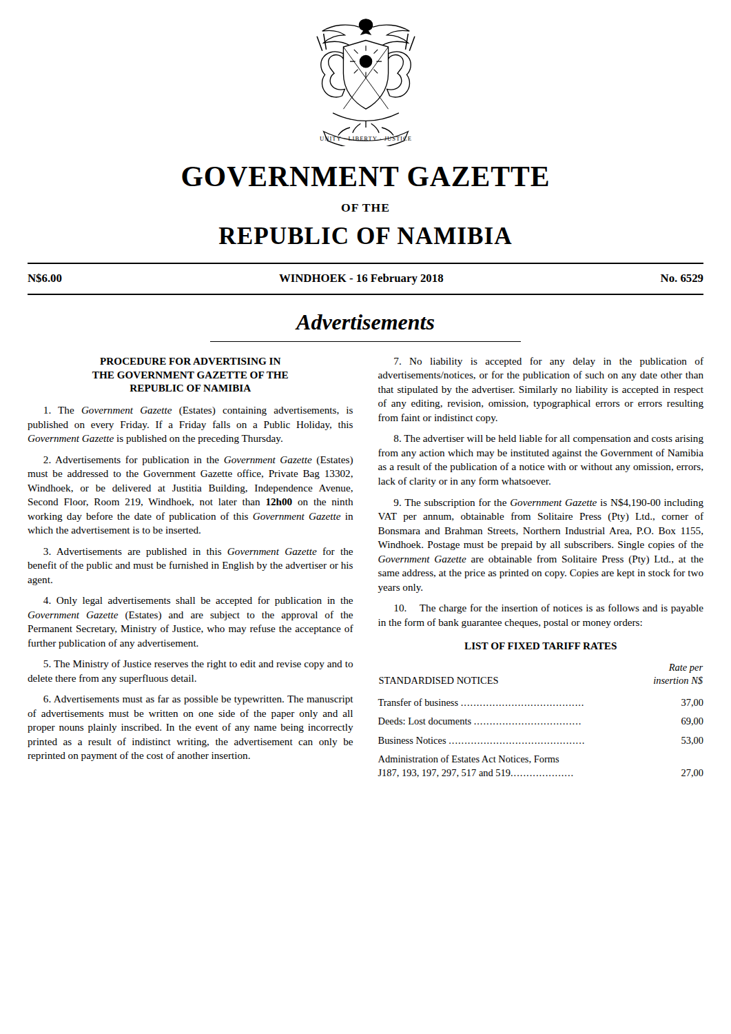UNITY · LIBERTY · JUSTICE
GOVERNMENT GAZETTE
OF THE
REPUBLIC OF NAMIBIA
N$6.00 WINDHOEK - 16 February 2018 No. 6529
Advertisements
Procedure for advertising in
the Government Gazette of the
Republic of Namibia
1. The Government Gazette (Estates) containing advertisements, is published on every Friday. If a Friday falls on a Public Holiday, this Government Gazette is published on the preceding Thursday.
2. Advertisements for publication in the Government Gazette (Estates) must be addressed to the Government Gazette office, Private Bag 13302, Windhoek, or be delivered at Justitia Building, Independence Avenue, Second Floor, Room 219, Windhoek, not later than 12h00 on the ninth working day before the date of publication of this Government Gazette in which the advertisement is to be inserted.
3. Advertisements are published in this Government Gazette for the benefit of the public and must be furnished in English by the advertiser or his agent.
4. Only legal advertisements shall be accepted for publication in the Government Gazette (Estates) and are subject to the approval of the Permanent Secretary, Ministry of Justice, who may refuse the acceptance of further publication of any advertisement.
5. The Ministry of Justice reserves the right to edit and revise copy and to delete there from any superfluous detail.
6. Advertisements must as far as possible be typewritten. The manuscript of advertisements must be written on one side of the paper only and all proper nouns plainly inscribed. In the event of any name being incorrectly printed as a result of indistinct writing, the advertisement can only be reprinted on payment of the cost of another insertion.
7. No liability is accepted for any delay in the publication of advertisements/notices, or for the publication of such on any date other than that stipulated by the advertiser. Similarly no liability is accepted in respect of any editing, revision, omission, typographical errors or errors resulting from faint or indistinct copy.
8. The advertiser will be held liable for all compensation and costs arising from any action which may be instituted against the Government of Namibia as a result of the publication of a notice with or without any omission, errors, lack of clarity or in any form whatsoever.
9. The subscription for the Government Gazette is N$4,190-00 including VAT per annum, obtainable from Solitaire Press (Pty) Ltd., corner of Bonsmara and Brahman Streets, Northern Industrial Area, P.O. Box 1155, Windhoek. Postage must be prepaid by all subscribers. Single copies of the Government Gazette are obtainable from Solitaire Press (Pty) Ltd., at the same address, at the price as printed on copy. Copies are kept in stock for two years only.
10. The charge for the insertion of notices is as follows and is payable in the form of bank guarantee cheques, postal or money orders:
List of Fixed Tariff Rates
| STANDARDISED NOTICES | Rate per insertion N$ |
| --- | --- |
| Transfer of business ....................................... | 37,00 |
| Deeds: Lost documents .................................. | 69,00 |
| Business Notices ........................................... | 53,00 |
| Administration of Estates Act Notices, Forms J187, 193, 197, 297, 517 and 519 .................... | 27,00 |